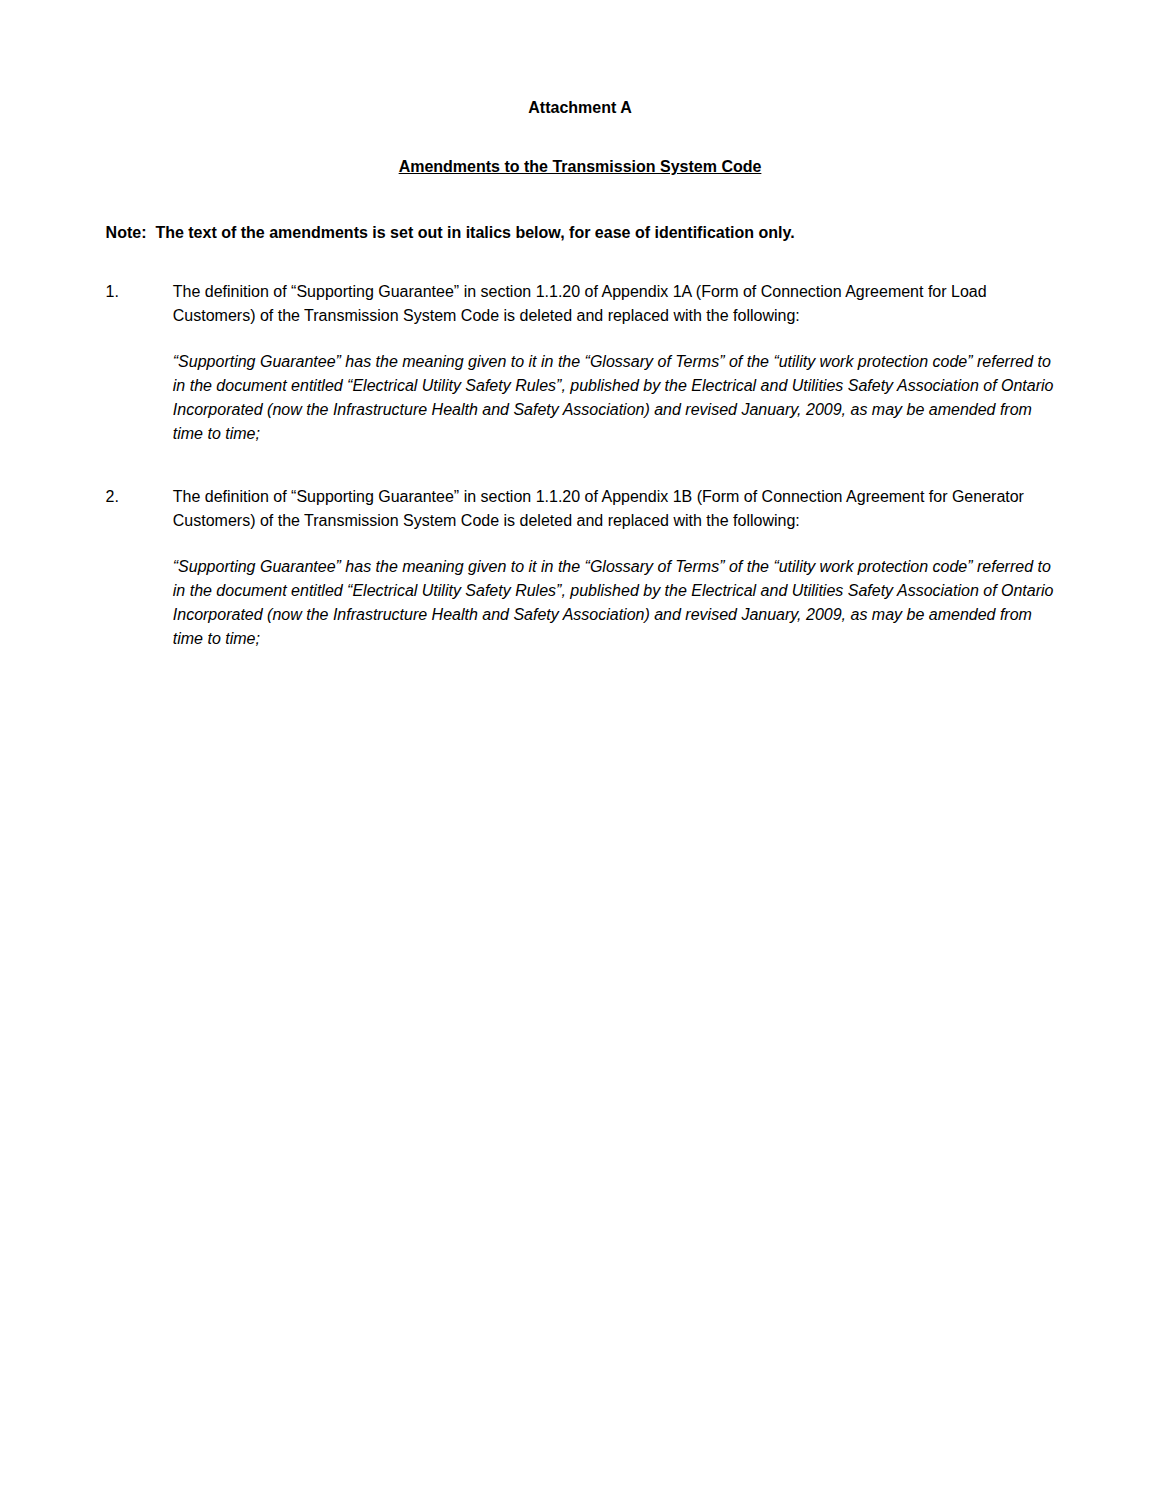Attachment A
Amendments to the Transmission System Code
Note: The text of the amendments is set out in italics below, for ease of identification only.
1. The definition of “Supporting Guarantee” in section 1.1.20 of Appendix 1A (Form of Connection Agreement for Load Customers) of the Transmission System Code is deleted and replaced with the following:
“Supporting Guarantee” has the meaning given to it in the “Glossary of Terms” of the “utility work protection code” referred to in the document entitled “Electrical Utility Safety Rules”, published by the Electrical and Utilities Safety Association of Ontario Incorporated (now the Infrastructure Health and Safety Association) and revised January, 2009, as may be amended from time to time;
2. The definition of “Supporting Guarantee” in section 1.1.20 of Appendix 1B (Form of Connection Agreement for Generator Customers) of the Transmission System Code is deleted and replaced with the following:
“Supporting Guarantee” has the meaning given to it in the “Glossary of Terms” of the “utility work protection code” referred to in the document entitled “Electrical Utility Safety Rules”, published by the Electrical and Utilities Safety Association of Ontario Incorporated (now the Infrastructure Health and Safety Association) and revised January, 2009, as may be amended from time to time;